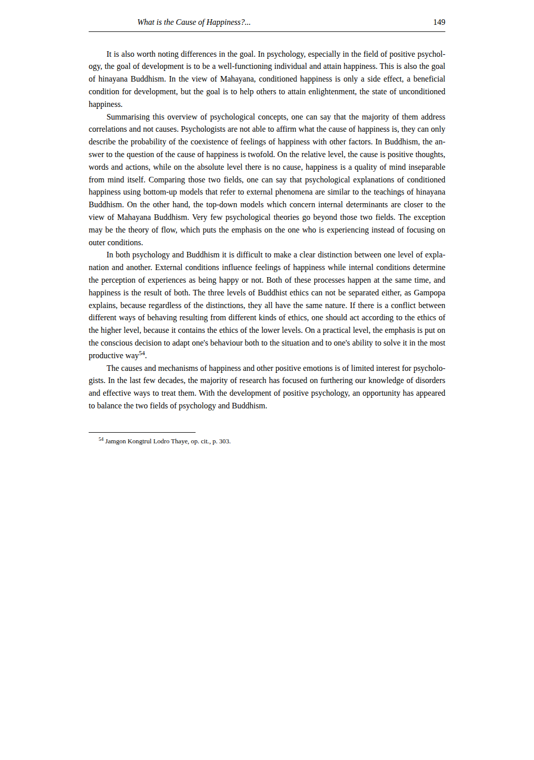What is the Cause of Happiness?... 149
It is also worth noting differences in the goal. In psychology, especially in the field of positive psychology, the goal of development is to be a well-functioning individual and attain happiness. This is also the goal of hinayana Buddhism. In the view of Mahayana, conditioned happiness is only a side effect, a beneficial condition for development, but the goal is to help others to attain enlightenment, the state of unconditioned happiness.
Summarising this overview of psychological concepts, one can say that the majority of them address correlations and not causes. Psychologists are not able to affirm what the cause of happiness is, they can only describe the probability of the coexistence of feelings of happiness with other factors. In Buddhism, the answer to the question of the cause of happiness is twofold. On the relative level, the cause is positive thoughts, words and actions, while on the absolute level there is no cause, happiness is a quality of mind inseparable from mind itself. Comparing those two fields, one can say that psychological explanations of conditioned happiness using bottom-up models that refer to external phenomena are similar to the teachings of hinayana Buddhism. On the other hand, the top-down models which concern internal determinants are closer to the view of Mahayana Buddhism. Very few psychological theories go beyond those two fields. The exception may be the theory of flow, which puts the emphasis on the one who is experiencing instead of focusing on outer conditions.
In both psychology and Buddhism it is difficult to make a clear distinction between one level of explanation and another. External conditions influence feelings of happiness while internal conditions determine the perception of experiences as being happy or not. Both of these processes happen at the same time, and happiness is the result of both. The three levels of Buddhist ethics can not be separated either, as Gampopa explains, because regardless of the distinctions, they all have the same nature. If there is a conflict between different ways of behaving resulting from different kinds of ethics, one should act according to the ethics of the higher level, because it contains the ethics of the lower levels. On a practical level, the emphasis is put on the conscious decision to adapt one's behaviour both to the situation and to one's ability to solve it in the most productive way54.
The causes and mechanisms of happiness and other positive emotions is of limited interest for psychologists. In the last few decades, the majority of research has focused on furthering our knowledge of disorders and effective ways to treat them. With the development of positive psychology, an opportunity has appeared to balance the two fields of psychology and Buddhism.
54 Jamgon Kongtrul Lodro Thaye, op. cit., p. 303.